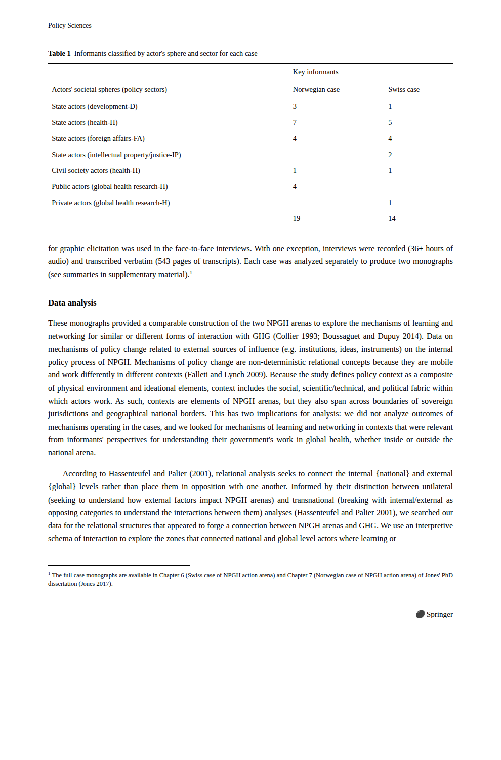Policy Sciences
Table 1 Informants classified by actor's sphere and sector for each case
| Actors' societal spheres (policy sectors) | Key informants |
| --- | --- |
| Norwegian case | Swiss case |
| State actors (development-D) | 3 | 1 |
| State actors (health-H) | 7 | 5 |
| State actors (foreign affairs-FA) | 4 | 4 |
| State actors (intellectual property/justice-IP) | | 2 |
| Civil society actors (health-H) | 1 | 1 |
| Public actors (global health research-H) | 4 | |
| Private actors (global health research-H) | | 1 |
| | 19 | 14 |
for graphic elicitation was used in the face-to-face interviews. With one exception, interviews were recorded (36+ hours of audio) and transcribed verbatim (543 pages of transcripts). Each case was analyzed separately to produce two monographs (see summaries in supplementary material).1
Data analysis
These monographs provided a comparable construction of the two NPGH arenas to explore the mechanisms of learning and networking for similar or different forms of interaction with GHG (Collier 1993; Boussaguet and Dupuy 2014). Data on mechanisms of policy change related to external sources of influence (e.g. institutions, ideas, instruments) on the internal policy process of NPGH. Mechanisms of policy change are non-deterministic relational concepts because they are mobile and work differently in different contexts (Falleti and Lynch 2009). Because the study defines policy context as a composite of physical environment and ideational elements, context includes the social, scientific/technical, and political fabric within which actors work. As such, contexts are elements of NPGH arenas, but they also span across boundaries of sovereign jurisdictions and geographical national borders. This has two implications for analysis: we did not analyze outcomes of mechanisms operating in the cases, and we looked for mechanisms of learning and networking in contexts that were relevant from informants' perspectives for understanding their government's work in global health, whether inside or outside the national arena.
According to Hassenteufel and Palier (2001), relational analysis seeks to connect the internal {national} and external {global} levels rather than place them in opposition with one another. Informed by their distinction between unilateral (seeking to understand how external factors impact NPGH arenas) and transnational (breaking with internal/external as opposing categories to understand the interactions between them) analyses (Hassenteufel and Palier 2001), we searched our data for the relational structures that appeared to forge a connection between NPGH arenas and GHG. We use an interpretive schema of interaction to explore the zones that connected national and global level actors where learning or
1 The full case monographs are available in Chapter 6 (Swiss case of NPGH action arena) and Chapter 7 (Norwegian case of NPGH action arena) of Jones' PhD dissertation (Jones 2017).
⚫ Springer